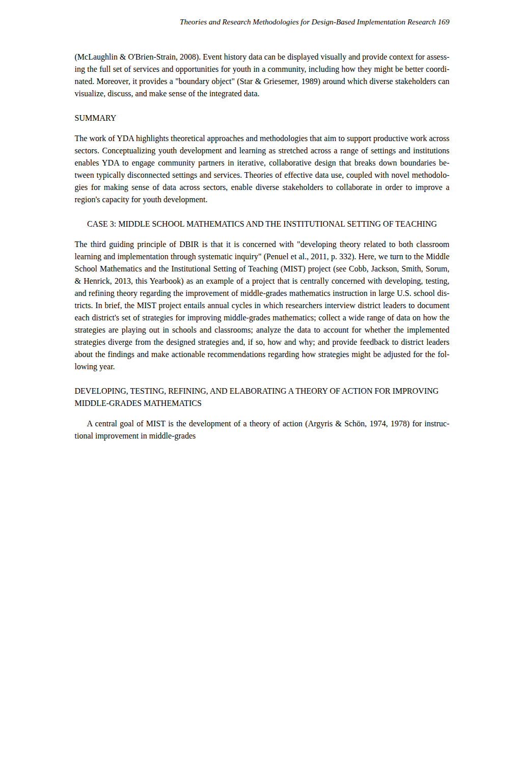Theories and Research Methodologies for Design-Based Implementation Research 169
(McLaughlin & O'Brien-Strain, 2008). Event history data can be displayed visually and provide context for assessing the full set of services and opportunities for youth in a community, including how they might be better coordinated. Moreover, it provides a "boundary object" (Star & Griesemer, 1989) around which diverse stakeholders can visualize, discuss, and make sense of the integrated data.
Summary
The work of YDA highlights theoretical approaches and methodologies that aim to support productive work across sectors. Conceptualizing youth development and learning as stretched across a range of settings and institutions enables YDA to engage community partners in iterative, collaborative design that breaks down boundaries between typically disconnected settings and services. Theories of effective data use, coupled with novel methodologies for making sense of data across sectors, enable diverse stakeholders to collaborate in order to improve a region's capacity for youth development.
Case 3: Middle School Mathematics and the Institutional Setting of Teaching
The third guiding principle of DBIR is that it is concerned with "developing theory related to both classroom learning and implementation through systematic inquiry" (Penuel et al., 2011, p. 332). Here, we turn to the Middle School Mathematics and the Institutional Setting of Teaching (MIST) project (see Cobb, Jackson, Smith, Sorum, & Henrick, 2013, this Yearbook) as an example of a project that is centrally concerned with developing, testing, and refining theory regarding the improvement of middle-grades mathematics instruction in large U.S. school districts. In brief, the MIST project entails annual cycles in which researchers interview district leaders to document each district's set of strategies for improving middle-grades mathematics; collect a wide range of data on how the strategies are playing out in schools and classrooms; analyze the data to account for whether the implemented strategies diverge from the designed strategies and, if so, how and why; and provide feedback to district leaders about the findings and make actionable recommendations regarding how strategies might be adjusted for the following year.
Developing, Testing, Refining, and Elaborating a Theory of Action for Improving Middle-Grades Mathematics
A central goal of MIST is the development of a theory of action (Argyris & Schön, 1974, 1978) for instructional improvement in middle-grades